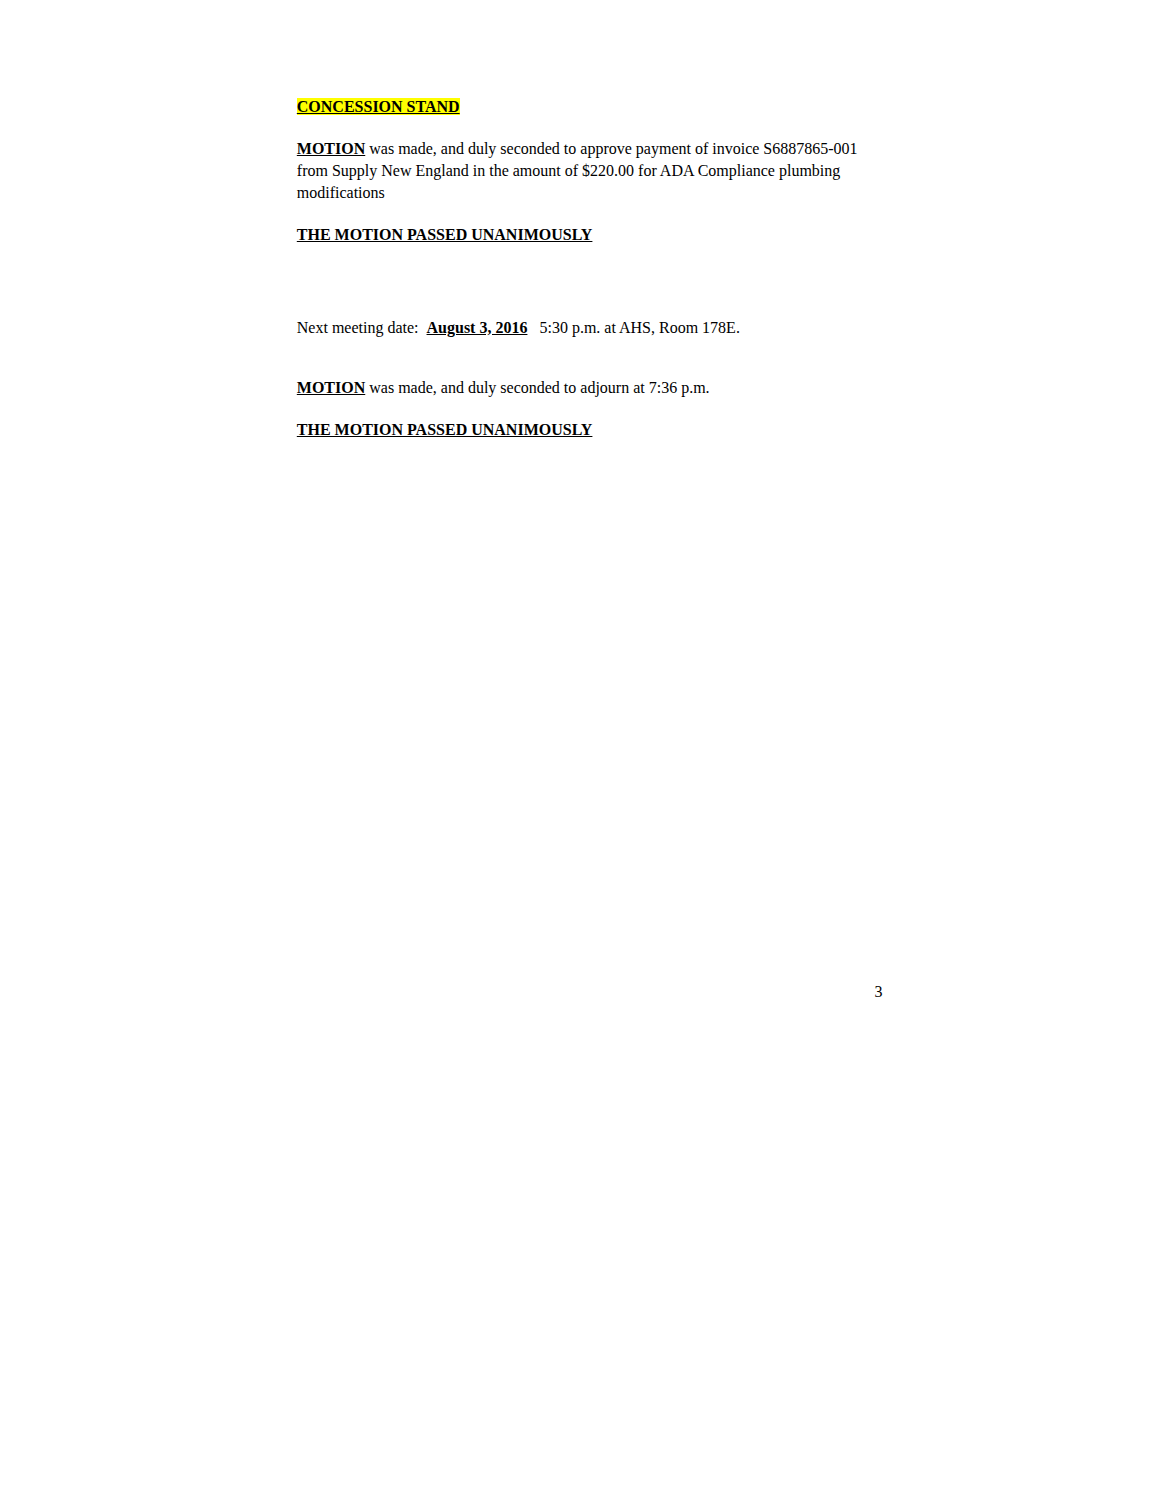CONCESSION STAND
MOTION was made, and duly seconded to approve payment of invoice S6887865-001 from Supply New England in the amount of $220.00 for ADA Compliance plumbing modifications
THE MOTION PASSED UNANIMOUSLY
Next meeting date: August 3, 2016 5:30 p.m. at AHS, Room 178E.
MOTION was made, and duly seconded to adjourn at 7:36 p.m.
THE MOTION PASSED UNANIMOUSLY
3